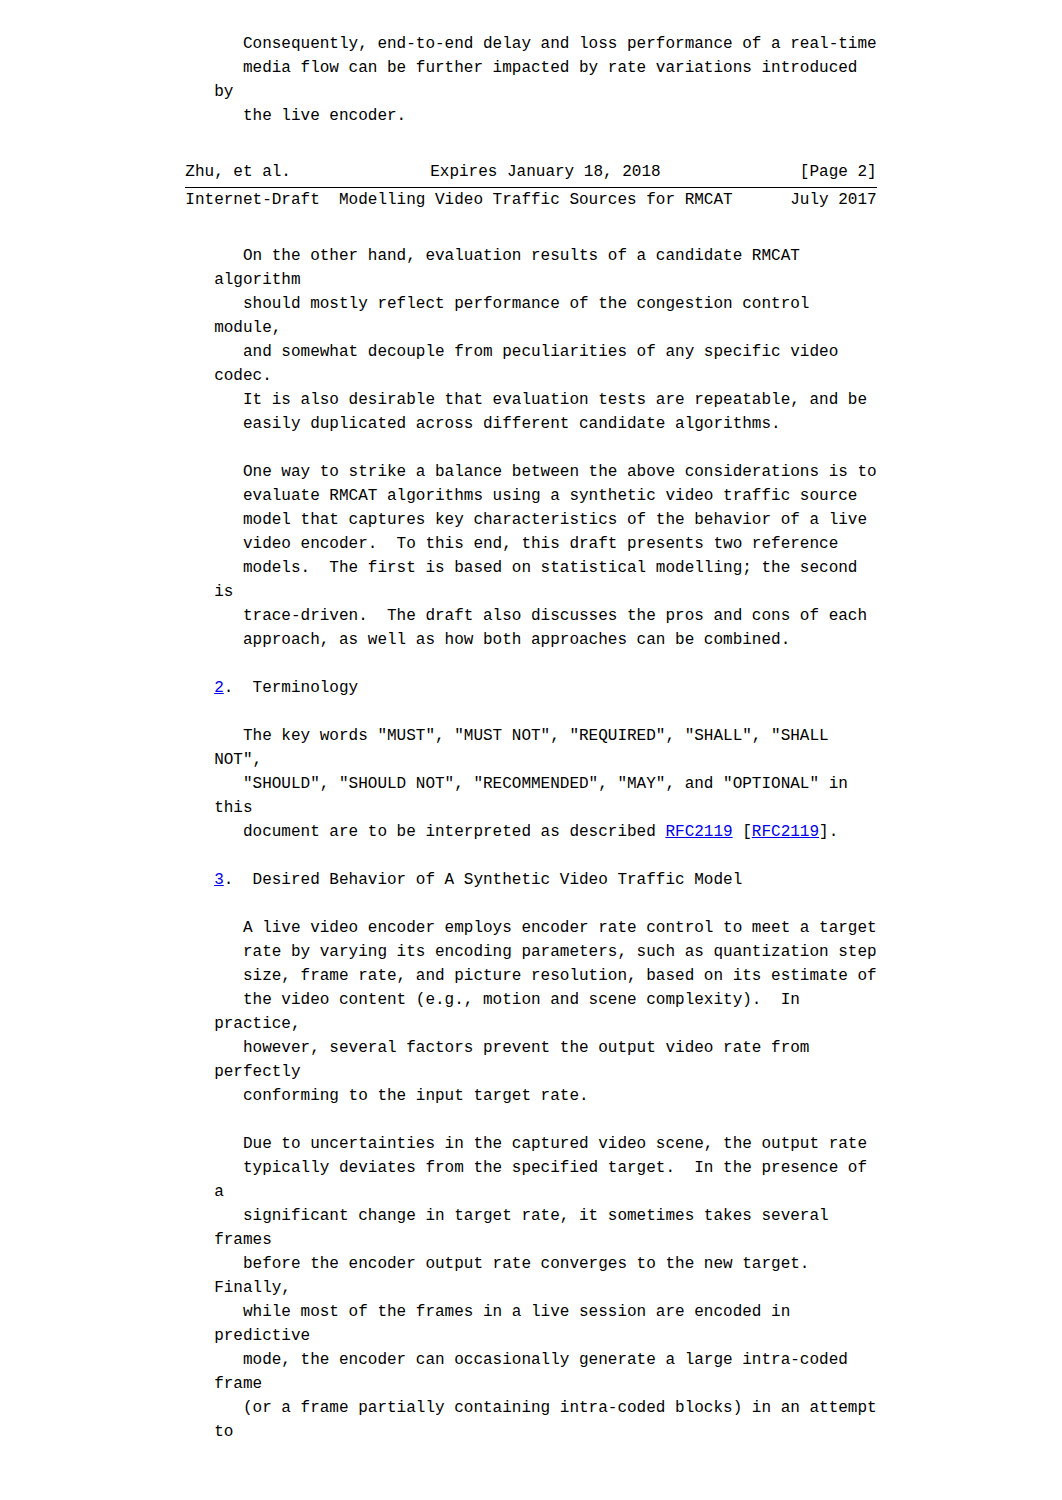Consequently, end-to-end delay and loss performance of a real-time
   media flow can be further impacted by rate variations introduced by
   the live encoder.
Zhu, et al. Expires January 18, 2018 [Page 2]
Internet-Draft Modelling Video Traffic Sources for RMCAT July 2017
   On the other hand, evaluation results of a candidate RMCAT algorithm
   should mostly reflect performance of the congestion control module,
   and somewhat decouple from peculiarities of any specific video codec.
   It is also desirable that evaluation tests are repeatable, and be
   easily duplicated across different candidate algorithms.

   One way to strike a balance between the above considerations is to
   evaluate RMCAT algorithms using a synthetic video traffic source
   model that captures key characteristics of the behavior of a live
   video encoder.  To this end, this draft presents two reference
   models.  The first is based on statistical modelling; the second is
   trace-driven.  The draft also discusses the pros and cons of each
   approach, as well as how both approaches can be combined.

2.  Terminology

   The key words "MUST", "MUST NOT", "REQUIRED", "SHALL", "SHALL NOT",
   "SHOULD", "SHOULD NOT", "RECOMMENDED", "MAY", and "OPTIONAL" in this
   document are to be interpreted as described RFC2119 [RFC2119].

3.  Desired Behavior of A Synthetic Video Traffic Model

   A live video encoder employs encoder rate control to meet a target
   rate by varying its encoding parameters, such as quantization step
   size, frame rate, and picture resolution, based on its estimate of
   the video content (e.g., motion and scene complexity).  In practice,
   however, several factors prevent the output video rate from perfectly
   conforming to the input target rate.

   Due to uncertainties in the captured video scene, the output rate
   typically deviates from the specified target.  In the presence of a
   significant change in target rate, it sometimes takes several frames
   before the encoder output rate converges to the new target.  Finally,
   while most of the frames in a live session are encoded in predictive
   mode, the encoder can occasionally generate a large intra-coded frame
   (or a frame partially containing intra-coded blocks) in an attempt to